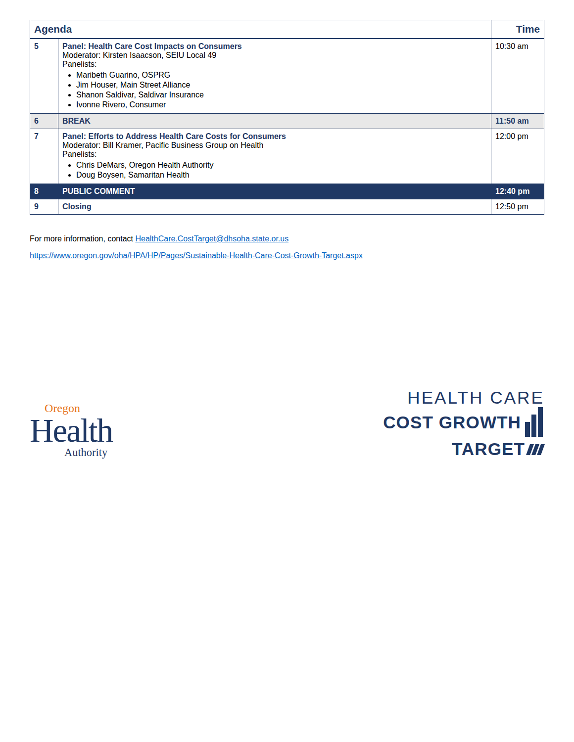| Agenda | Time |
| --- | --- |
| 5 | Panel: Health Care Cost Impacts on Consumers Moderator: Kirsten Isaacson, SEIU Local 49 Panelists: Maribeth Guarino, OSPRG Jim Houser, Main Street Alliance Shanon Saldivar, Saldivar Insurance Ivonne Rivero, Consumer | 10:30 am |
| 6 | BREAK | 11:50 am |
| 7 | Panel: Efforts to Address Health Care Costs for Consumers Moderator: Bill Kramer, Pacific Business Group on Health Panelists: Chris DeMars, Oregon Health Authority Doug Boysen, Samaritan Health | 12:00 pm |
| 8 | PUBLIC COMMENT | 12:40 pm |
| 9 | Closing | 12:50 pm |
For more information, contact HealthCare.CostTarget@dhsoha.state.or.us
https://www.oregon.gov/oha/HPA/HP/Pages/Sustainable-Health-Care-Cost-Growth-Target.aspx
Oregon
Health
Authority
HEALTH CARE
COST GROWTH
TARGET